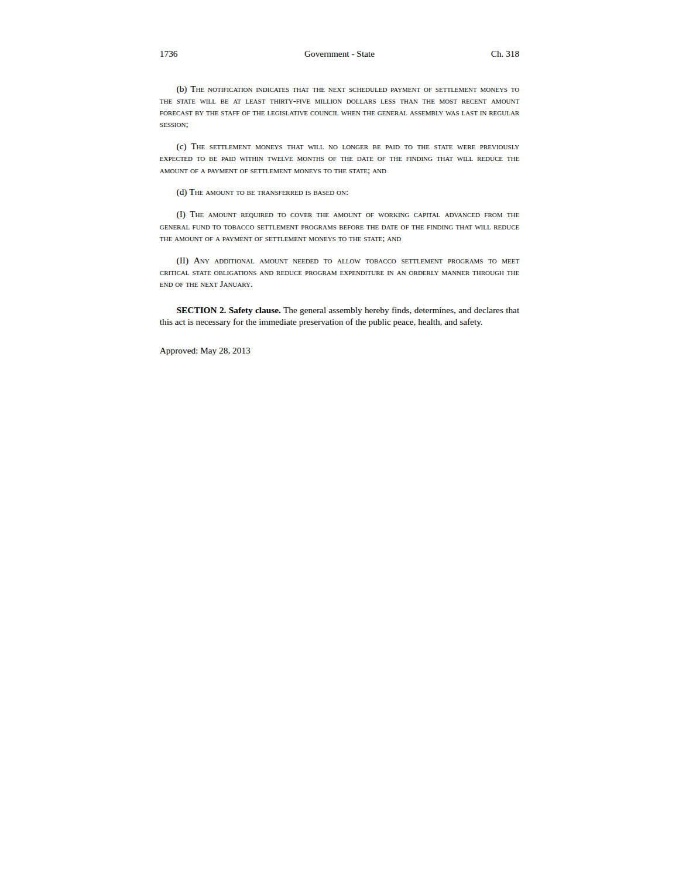1736
Government - State
Ch. 318
(b) The notification indicates that the next scheduled payment of settlement moneys to the state will be at least thirty-five million dollars less than the most recent amount forecast by the staff of the legislative council when the general assembly was last in regular session;
(c) The settlement moneys that will no longer be paid to the state were previously expected to be paid within twelve months of the date of the finding that will reduce the amount of a payment of settlement moneys to the state; and
(d) The amount to be transferred is based on:
(I) The amount required to cover the amount of working capital advanced from the general fund to tobacco settlement programs before the date of the finding that will reduce the amount of a payment of settlement moneys to the state; and
(II) Any additional amount needed to allow tobacco settlement programs to meet critical state obligations and reduce program expenditure in an orderly manner through the end of the next January.
SECTION 2. Safety clause. The general assembly hereby finds, determines, and declares that this act is necessary for the immediate preservation of the public peace, health, and safety.
Approved: May 28, 2013